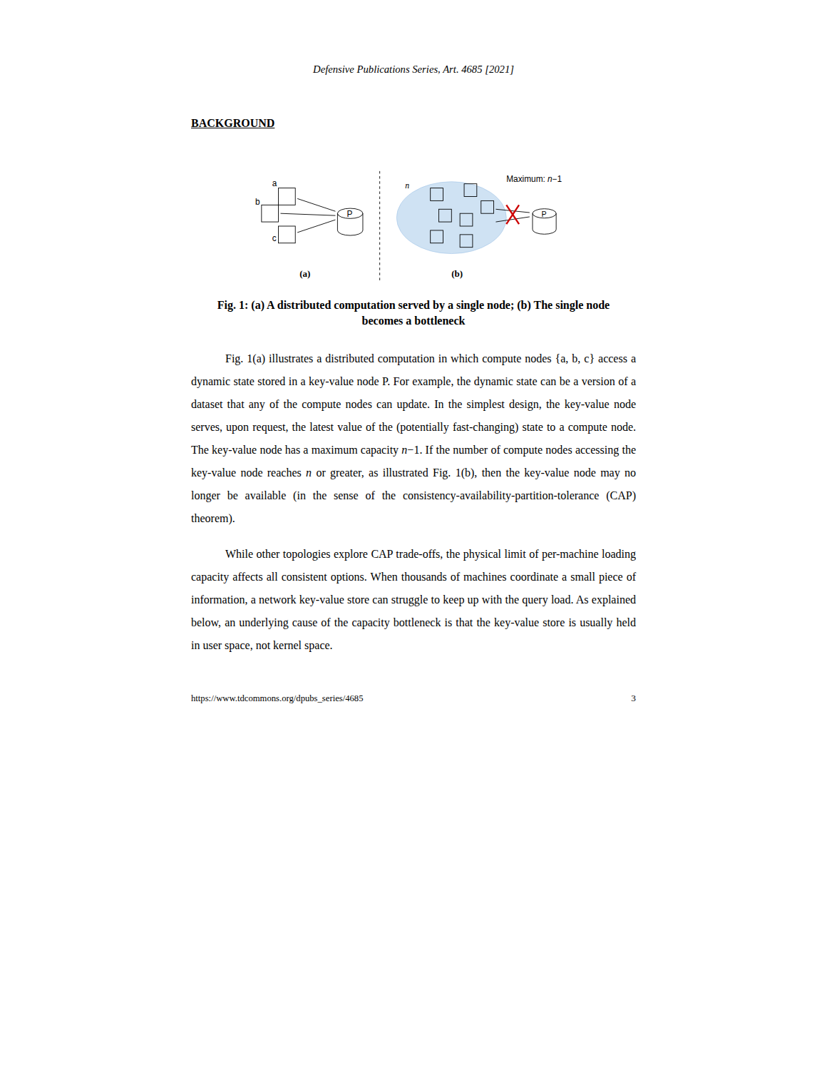Defensive Publications Series, Art. 4685 [2021]
BACKGROUND
Fig. 1: (a) A distributed computation served by a single node; (b) The single node becomes a bottleneck
Fig. 1(a) illustrates a distributed computation in which compute nodes {a, b, c} access a dynamic state stored in a key-value node P. For example, the dynamic state can be a version of a dataset that any of the compute nodes can update. In the simplest design, the key-value node serves, upon request, the latest value of the (potentially fast-changing) state to a compute node. The key-value node has a maximum capacity n−1. If the number of compute nodes accessing the key-value node reaches n or greater, as illustrated Fig. 1(b), then the key-value node may no longer be available (in the sense of the consistency-availability-partition-tolerance (CAP) theorem).
While other topologies explore CAP trade-offs, the physical limit of per-machine loading capacity affects all consistent options. When thousands of machines coordinate a small piece of information, a network key-value store can struggle to keep up with the query load. As explained below, an underlying cause of the capacity bottleneck is that the key-value store is usually held in user space, not kernel space.
https://www.tdcommons.org/dpubs_series/4685 3